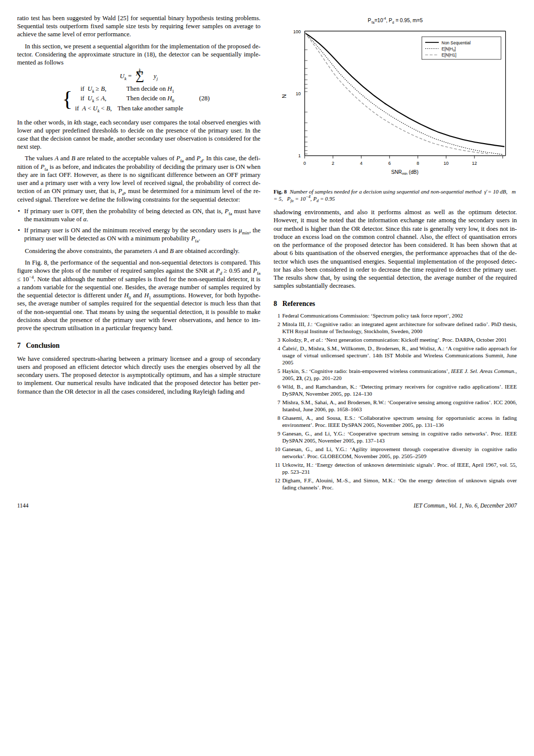ratio test has been suggested by Wald [25] for sequential binary hypothesis testing problems. Sequential tests outperform fixed sample size tests by requiring fewer samples on average to achieve the same level of error performance.
In this section, we present a sequential algorithm for the implementation of the proposed detector. Considering the approximate structure in (18), the detector can be sequentially implemented as follows
Uk = k ∑ j=1 yj
{
| if U k ≥ B , | Then decide on H 1 | |
| if U k ≤ A , | Then decide on H 0 | (28) |
| if A < U k < B , | Then take another sample | |
In the other words, in kth stage, each secondary user compares the total observed energies with lower and upper predefined thresholds to decide on the presence of the primary user. In the case that the decision cannot be made, another secondary user observation is considered for the next step.
The values A and B are related to the acceptable values of Pfa and Pd. In this case, the definition of Pfa is as before, and indicates the probability of deciding the primary user is ON when they are in fact OFF. However, as there is no significant difference between an OFF primary user and a primary user with a very low level of received signal, the probability of correct detection of an ON primary user, that is, Pd, must be determined for a minimum level of the received signal. Therefore we define the following constraints for the sequential detector:
If primary user is OFF, then the probability of being detected as ON, that is, Pfa must have the maximum value of α.
If primary user is ON and the minimum received energy by the secondary users is μmin, the primary user will be detected as ON with a minimum probability Pfa.
Considering the above constraints, the parameters A and B are obtained accordingly.
In Fig. 8, the performance of the sequential and non-sequential detectors is compared. This figure shows the plots of the number of required samples against the SNR at Pd ≥ 0.95 and Pfa ≤ 10−4. Note that although the number of samples is fixed for the non-sequential detector, it is a random variable for the sequential one. Besides, the average number of samples required by the sequential detector is different under H0 and H1 assumptions. However, for both hypotheses, the average number of samples required for the sequential detector is much less than that of the non-sequential one. That means by using the sequential detection, it is possible to make decisions about the presence of the primary user with fewer observations, and hence to improve the spectrum utilisation in a particular frequency band.
7 Conclusion
We have considered spectrum-sharing between a primary licensee and a group of secondary users and proposed an efficient detector which directly uses the energies observed by all the secondary users. The proposed detector is asymptotically optimum, and has a simple structure to implement. Our numerical results have indicated that the proposed detector has better performance than the OR detector in all the cases considered, including Rayleigh fading and
P fa=10-4, Pd = 0.95, m=5 100 10 1 N 0 2 4 6 8 10 12 SNRmin (dB) Non Sequential E[N|H0] E[N|H1]
Fig. 8 Number of samples needed for a decision using sequential and non-sequential method γ̄ = 10 dB, m = 5, Pfa = 10−4, Pd = 0.95
shadowing environments, and also it performs almost as well as the optimum detector. However, it must be noted that the information exchange rate among the secondary users in our method is higher than the OR detector. Since this rate is generally very low, it does not introduce an excess load on the common control channel. Also, the effect of quantisation errors on the performance of the proposed detector has been considered. It has been shown that at about 6 bits quantisation of the observed energies, the performance approaches that of the detector which uses the unquantised energies. Sequential implementation of the proposed detector has also been considered in order to decrease the time required to detect the primary user. The results show that, by using the sequential detection, the average number of the required samples substantially decreases.
8 References
Federal Communications Commission: ‘Spectrum policy task force report’, 2002
Mitola III, J.: ‘Cognitive radio: an integrated agent architecture for software defined radio’. PhD thesis, KTH Royal Institute of Technology, Stockholm, Sweden, 2000
Kolodzy, P., et al.: ‘Next generation communication: Kickoff meeting’. Proc. DARPA, October 2001
Čabrić, D., Mishra, S.M., Willkomm, D., Brodersen, R., and Wolisz, A.: ‘A cognitive radio approach for usage of virtual unlicensed spectrum’. 14th IST Mobile and Wireless Communications Summit, June 2005
Haykin, S.: ‘Cognitive radio: brain-empowered wireless communications’, IEEE J. Sel. Areas Commun., 2005, 23, (2), pp. 201–220
Wild, B., and Ramchandran, K.: ‘Detecting primary receivers for cognitive radio applications’. IEEE DySPAN, November 2005, pp. 124–130
Mishra, S.M., Sahai, A., and Brodersen, R.W.: ‘Cooperative sensing among cognitive radios’. ICC 2006, Istanbul, June 2006, pp. 1658–1663
Ghasemi, A., and Sousa, E.S.: ‘Collaborative spectrum sensing for opportunistic access in fading environment’. Proc. IEEE DySPAN 2005, November 2005, pp. 131–136
Ganesan, G., and Li, Y.G.: ‘Cooperative spectrum sensing in cognitive radio networks’. Proc. IEEE DySPAN 2005, November 2005, pp. 137–143
Ganesan, G., and Li, Y.G.: ‘Agility improvement through cooperative diversity in cognitive radio networks’. Proc. GLOBECOM, November 2005, pp. 2505–2509
Urkowitz, H.: ‘Energy detection of unknown deterministic signals’. Proc. of IEEE, April 1967, vol. 55, pp. 523–231
Digham, F.F., Alouini, M.-S., and Simon, M.K.: ‘On the energy detection of unknown signals over fading channels’. Proc.
1144 IET Commun., Vol. 1, No. 6, December 2007